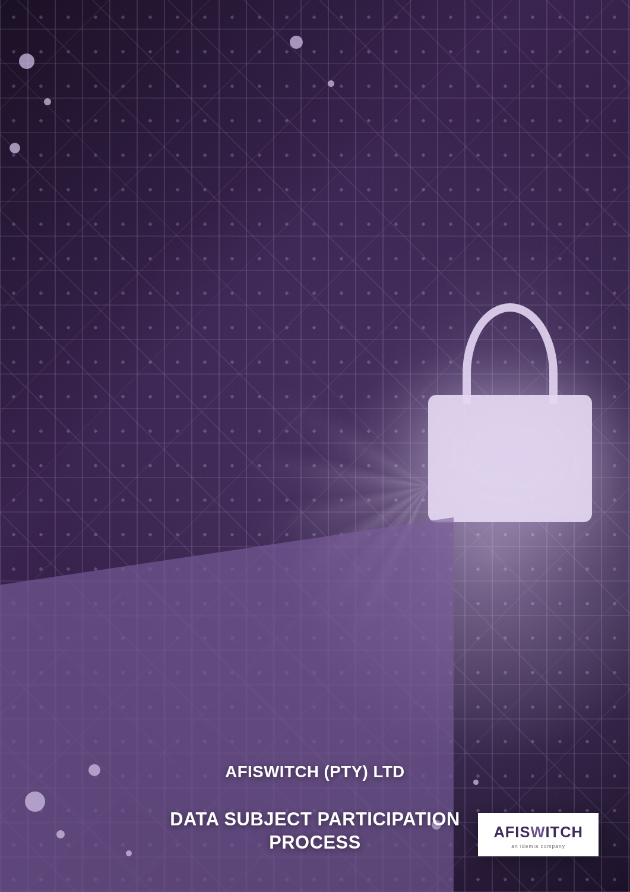AFISWITCH (PTY) LTD
DATA SUBJECT PARTICIPATION
PROCESS
AFISWITCH
an IDEMIA company